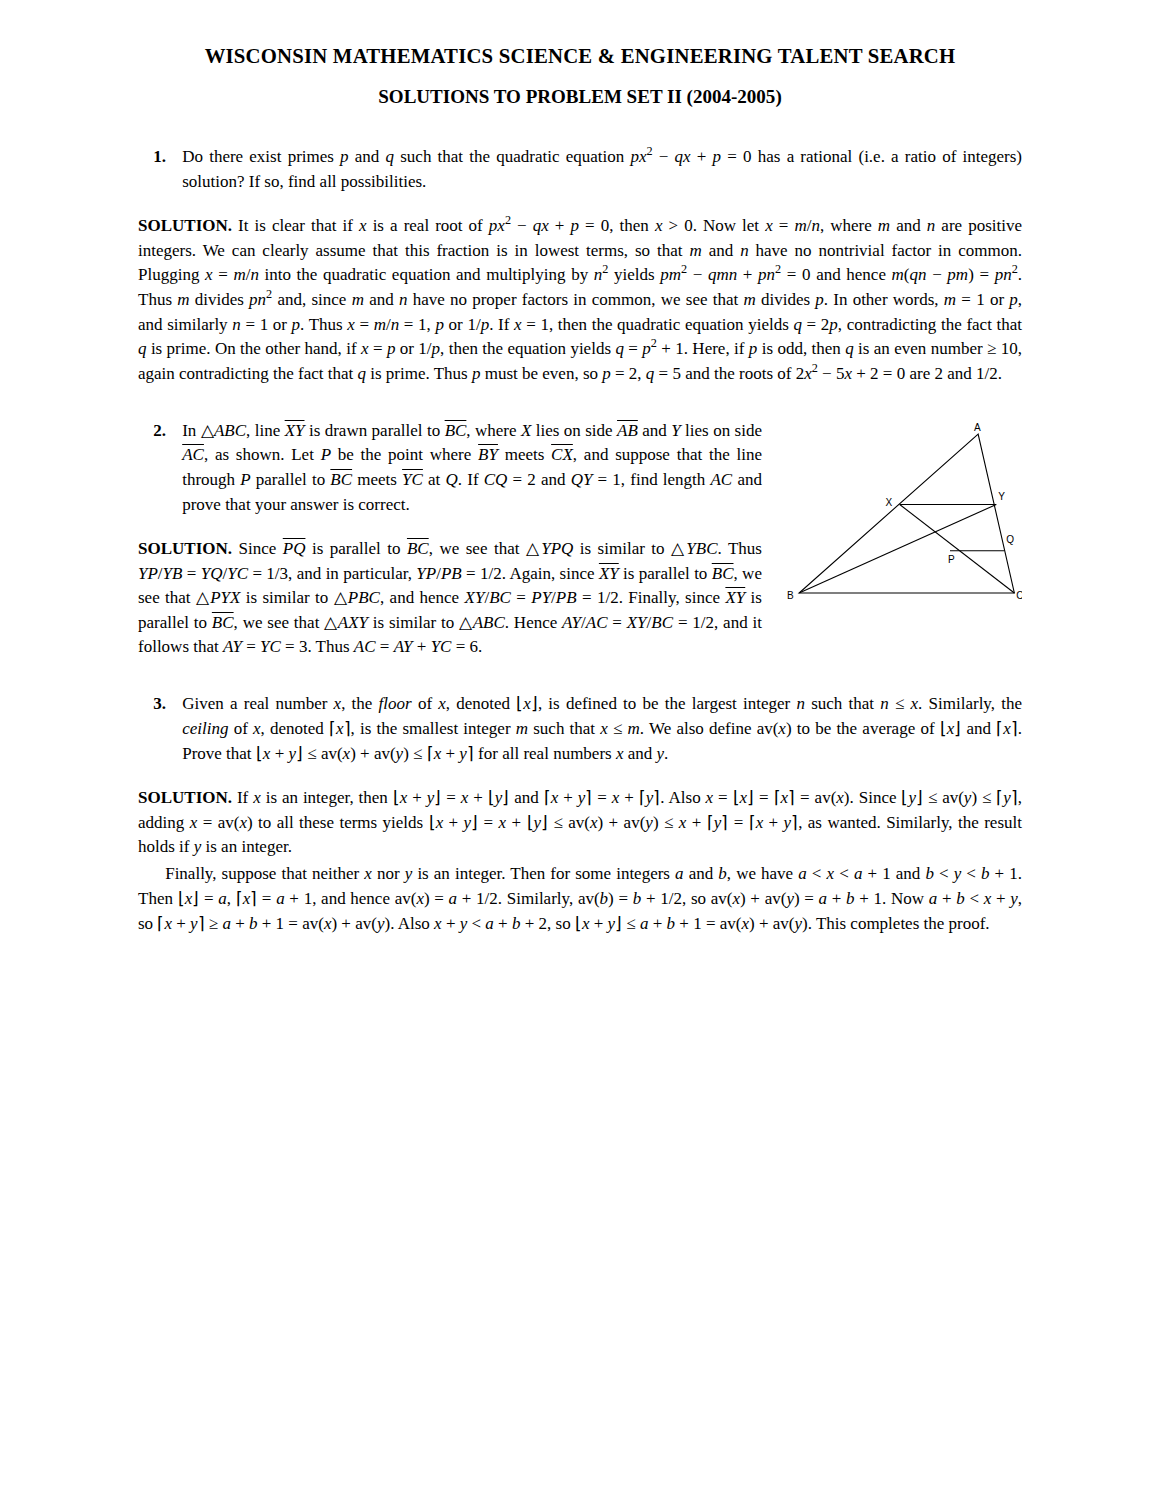WISCONSIN MATHEMATICS SCIENCE & ENGINEERING TALENT SEARCH
SOLUTIONS TO PROBLEM SET II (2004-2005)
Do there exist primes p and q such that the quadratic equation px2 − qx + p = 0 has a rational (i.e. a ratio of integers) solution? If so, find all possibilities.
SOLUTION. It is clear that if x is a real root of px2 − qx + p = 0, then x > 0. Now let x = m/n, where m and n are positive integers. We can clearly assume that this fraction is in lowest terms, so that m and n have no nontrivial factor in common. Plugging x = m/n into the quadratic equation and multiplying by n2 yields pm2 − qmn + pn2 = 0 and hence m(qn − pm) = pn2. Thus m divides pn2 and, since m and n have no proper factors in common, we see that m divides p. In other words, m = 1 or p, and similarly n = 1 or p. Thus x = m/n = 1, p or 1/p. If x = 1, then the quadratic equation yields q = 2p, contradicting the fact that q is prime. On the other hand, if x = p or 1/p, then the equation yields q = p2 + 1. Here, if p is odd, then q is an even number ≥ 10, again contradicting the fact that q is prime. Thus p must be even, so p = 2, q = 5 and the roots of 2x2 − 5x + 2 = 0 are 2 and 1/2.
A X Y Q P B C In ABC, line XY is drawn parallel to BC, where X lies on side AB and Y lies on side AC, as shown. Let P be the point where BY meets CX, and suppose that the line through P parallel to BC meets YC at Q. If CQ = 2 and QY = 1, find length AC and prove that your answer is correct.
SOLUTION. Since PQ is parallel to BC, we see that YPQ is similar to YBC. Thus YP/YB = YQ/YC = 1/3, and in particular, YP/PB = 1/2. Again, since XY is parallel to BC, we see that PYX is similar to PBC, and hence XY/BC = PY/PB = 1/2. Finally, since XY is parallel to BC, we see that AXY is similar to ABC. Hence AY/AC = XY/BC = 1/2, and it follows that AY = YC = 3. Thus AC = AY + YC = 6.
Given a real number x, the floor of x, denoted ⌊x⌋, is defined to be the largest integer n such that n ≤ x. Similarly, the ceiling of x, denoted ⌈x⌉, is the smallest integer m such that x ≤ m. We also define av(x) to be the average of ⌊x⌋ and ⌈x⌉. Prove that ⌊x + y⌋ ≤ av(x) + av(y) ≤ ⌈x + y⌉ for all real numbers x and y.
SOLUTION. If x is an integer, then ⌊x + y⌋ = x + ⌊y⌋ and ⌈x + y⌉ = x + ⌈y⌉. Also x = ⌊x⌋ = ⌈x⌉ = av(x). Since ⌊y⌋ ≤ av(y) ≤ ⌈y⌉, adding x = av(x) to all these terms yields ⌊x + y⌋ = x + ⌊y⌋ ≤ av(x) + av(y) ≤ x + ⌈y⌉ = ⌈x + y⌉, as wanted. Similarly, the result holds if y is an integer.
Finally, suppose that neither x nor y is an integer. Then for some integers a and b, we have a < x < a + 1 and b < y < b + 1. Then ⌊x⌋ = a, ⌈x⌉ = a + 1, and hence av(x) = a + 1/2. Similarly, av(b) = b + 1/2, so av(x) + av(y) = a + b + 1. Now a + b < x + y, so ⌈x + y⌉ ≥ a + b + 1 = av(x) + av(y). Also x + y < a + b + 2, so ⌊x + y⌋ ≤ a + b + 1 = av(x) + av(y). This completes the proof.